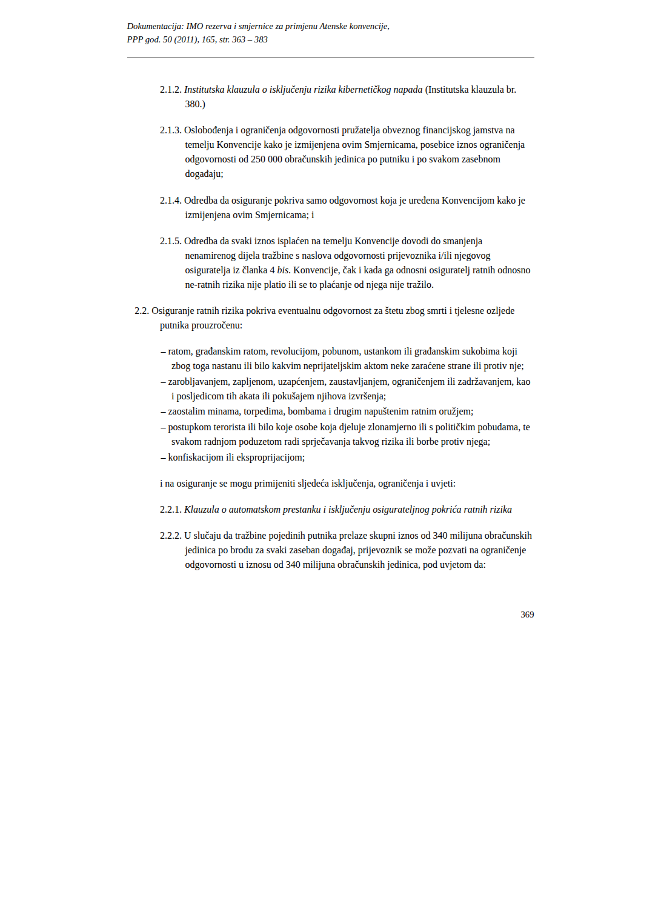Dokumentacija: IMO rezerva i smjernice za primjenu Atenske konvencije,
PPP god. 50 (2011), 165, str. 363 – 383
2.1.2. Institutska klauzula o isključenju rizika kibernetičkog napada (Institutska klauzula br. 380.)
2.1.3. Oslobođenja i ograničenja odgovornosti pružatelja obveznog financijskog jamstva na temelju Konvencije kako je izmijenjena ovim Smjernicama, posebice iznos ograničenja odgovornosti od 250 000 obračunskih jedinica po putniku i po svakom zasebnom događaju;
2.1.4. Odredba da osiguranje pokriva samo odgovornost koja je uređena Konvencijom kako je izmijenjena ovim Smjernicama; i
2.1.5. Odredba da svaki iznos isplaćen na temelju Konvencije dovodi do smanjenja nenamirenog dijela tražbine s naslova odgovornosti prijevoznika i/ili njegovog osiguratelja iz članka 4 bis. Konvencije, čak i kada ga odnosni osiguratelj ratnih odnosno ne-ratnih rizika nije platio ili se to plaćanje od njega nije tražilo.
2.2. Osiguranje ratnih rizika pokriva eventualnu odgovornost za štetu zbog smrti i tjelesne ozljede putnika prouzročenu:
– ratom, građanskim ratom, revolucijom, pobunom, ustankom ili građanskim sukobima koji zbog toga nastanu ili bilo kakvim neprijateljskim aktom neke zaraćene strane ili protiv nje;
– zarobljavanjem, zapljenom, uzapćenjem, zaustavljanjem, ograničenjem ili zadržavanjem, kao i posljedicom tih akata ili pokušajem njihova izvršenja;
– zaostalim minama, torpedima, bombama i drugim napuštenim ratnim oružjem;
– postupkom terorista ili bilo koje osobe koja djeluje zlonamjerno ili s političkim pobudama, te svakom radnjom poduzetom radi sprječavanja takvog rizika ili borbe protiv njega;
– konfiskacijom ili eksproprijacijom;
i na osiguranje se mogu primijeniti sljedeća isključenja, ograničenja i uvjeti:
2.2.1. Klauzula o automatskom prestanku i isključenju osigurateljnog pokrića ratnih rizika
2.2.2. U slučaju da tražbine pojedinih putnika prelaze skupni iznos od 340 milijuna obračunskih jedinica po brodu za svaki zaseban događaj, prijevoznik se može pozvati na ograničenje odgovornosti u iznosu od 340 milijuna obračunskih jedinica, pod uvjetom da:
369